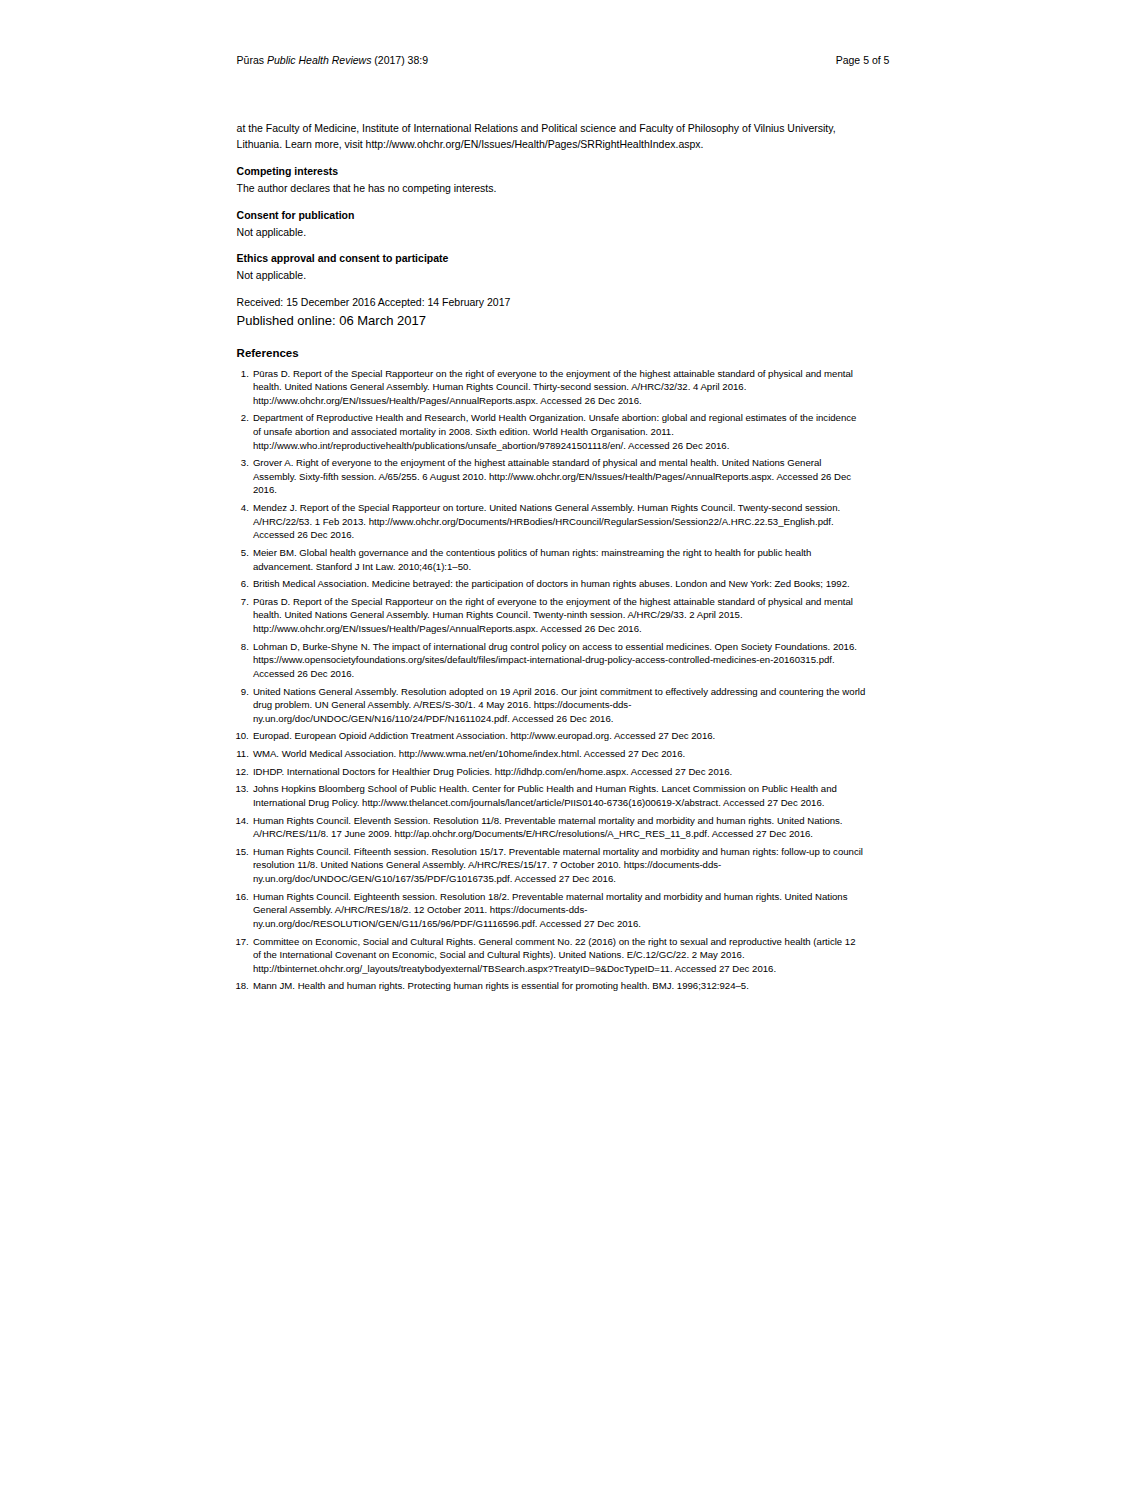Pūras Public Health Reviews (2017) 38:9
Page 5 of 5
at the Faculty of Medicine, Institute of International Relations and Political science and Faculty of Philosophy of Vilnius University, Lithuania. Learn more, visit http://www.ohchr.org/EN/Issues/Health/Pages/SRRightHealthIndex.aspx.
Competing interests
The author declares that he has no competing interests.
Consent for publication
Not applicable.
Ethics approval and consent to participate
Not applicable.
Received: 15 December 2016 Accepted: 14 February 2017
Published online: 06 March 2017
References
Pūras D. Report of the Special Rapporteur on the right of everyone to the enjoyment of the highest attainable standard of physical and mental health. United Nations General Assembly. Human Rights Council. Thirty-second session. A/HRC/32/32. 4 April 2016. http://www.ohchr.org/EN/Issues/Health/Pages/AnnualReports.aspx. Accessed 26 Dec 2016.
Department of Reproductive Health and Research, World Health Organization. Unsafe abortion: global and regional estimates of the incidence of unsafe abortion and associated mortality in 2008. Sixth edition. World Health Organisation. 2011. http://www.who.int/reproductivehealth/publications/unsafe_abortion/9789241501118/en/. Accessed 26 Dec 2016.
Grover A. Right of everyone to the enjoyment of the highest attainable standard of physical and mental health. United Nations General Assembly. Sixty-fifth session. A/65/255. 6 August 2010. http://www.ohchr.org/EN/Issues/Health/Pages/AnnualReports.aspx. Accessed 26 Dec 2016.
Mendez J. Report of the Special Rapporteur on torture. United Nations General Assembly. Human Rights Council. Twenty-second session. A/HRC/22/53. 1 Feb 2013. http://www.ohchr.org/Documents/HRBodies/HRCouncil/RegularSession/Session22/A.HRC.22.53_English.pdf. Accessed 26 Dec 2016.
Meier BM. Global health governance and the contentious politics of human rights: mainstreaming the right to health for public health advancement. Stanford J Int Law. 2010;46(1):1–50.
British Medical Association. Medicine betrayed: the participation of doctors in human rights abuses. London and New York: Zed Books; 1992.
Pūras D. Report of the Special Rapporteur on the right of everyone to the enjoyment of the highest attainable standard of physical and mental health. United Nations General Assembly. Human Rights Council. Twenty-ninth session. A/HRC/29/33. 2 April 2015. http://www.ohchr.org/EN/Issues/Health/Pages/AnnualReports.aspx. Accessed 26 Dec 2016.
Lohman D, Burke-Shyne N. The impact of international drug control policy on access to essential medicines. Open Society Foundations. 2016. https://www.opensocietyfoundations.org/sites/default/files/impact-international-drug-policy-access-controlled-medicines-en-20160315.pdf. Accessed 26 Dec 2016.
United Nations General Assembly. Resolution adopted on 19 April 2016. Our joint commitment to effectively addressing and countering the world drug problem. UN General Assembly. A/RES/S-30/1. 4 May 2016. https://documents-dds-ny.un.org/doc/UNDOC/GEN/N16/110/24/PDF/N1611024.pdf. Accessed 26 Dec 2016.
Europad. European Opioid Addiction Treatment Association. http://www.europad.org. Accessed 27 Dec 2016.
WMA. World Medical Association. http://www.wma.net/en/10home/index.html. Accessed 27 Dec 2016.
IDHDP. International Doctors for Healthier Drug Policies. http://idhdp.com/en/home.aspx. Accessed 27 Dec 2016.
Johns Hopkins Bloomberg School of Public Health. Center for Public Health and Human Rights. Lancet Commission on Public Health and International Drug Policy. http://www.thelancet.com/journals/lancet/article/PIIS0140-6736(16)00619-X/abstract. Accessed 27 Dec 2016.
Human Rights Council. Eleventh Session. Resolution 11/8. Preventable maternal mortality and morbidity and human rights. United Nations. A/HRC/RES/11/8. 17 June 2009. http://ap.ohchr.org/Documents/E/HRC/resolutions/A_HRC_RES_11_8.pdf. Accessed 27 Dec 2016.
Human Rights Council. Fifteenth session. Resolution 15/17. Preventable maternal mortality and morbidity and human rights: follow-up to council resolution 11/8. United Nations General Assembly. A/HRC/RES/15/17. 7 October 2010. https://documents-dds-ny.un.org/doc/UNDOC/GEN/G10/167/35/PDF/G1016735.pdf. Accessed 27 Dec 2016.
Human Rights Council. Eighteenth session. Resolution 18/2. Preventable maternal mortality and morbidity and human rights. United Nations General Assembly. A/HRC/RES/18/2. 12 October 2011. https://documents-dds-ny.un.org/doc/RESOLUTION/GEN/G11/165/96/PDF/G1116596.pdf. Accessed 27 Dec 2016.
Committee on Economic, Social and Cultural Rights. General comment No. 22 (2016) on the right to sexual and reproductive health (article 12 of the International Covenant on Economic, Social and Cultural Rights). United Nations. E/C.12/GC/22. 2 May 2016. http://tbinternet.ohchr.org/_layouts/treatybodyexternal/TBSearch.aspx?TreatyID=9&DocTypeID=11. Accessed 27 Dec 2016.
Mann JM. Health and human rights. Protecting human rights is essential for promoting health. BMJ. 1996;312:924–5.